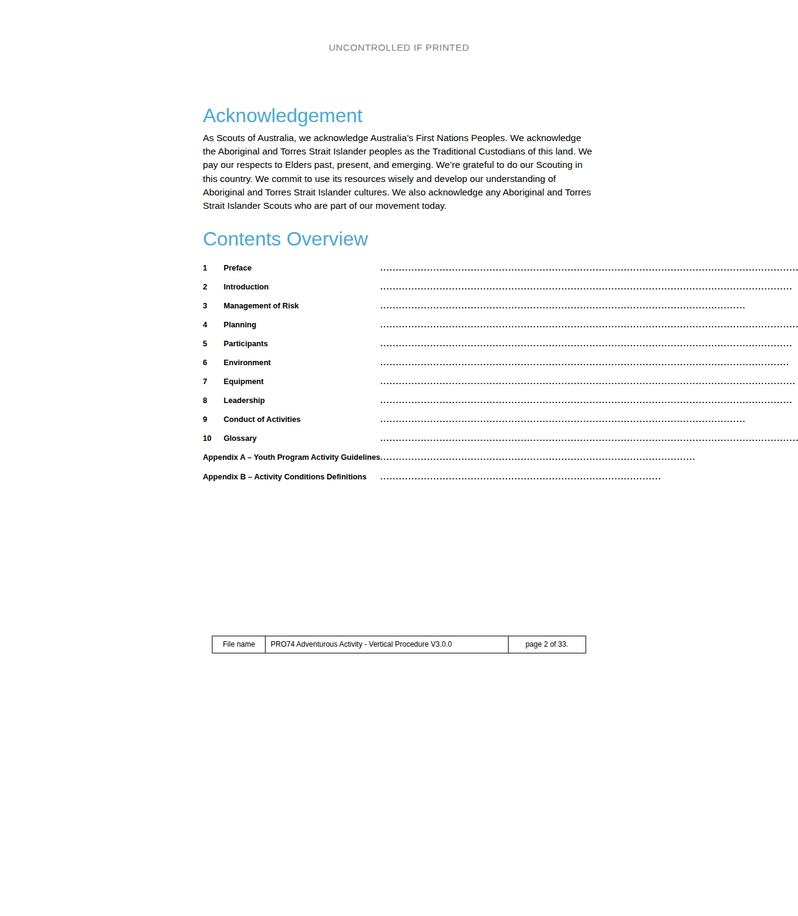UNCONTROLLED IF PRINTED
Acknowledgement
As Scouts of Australia, we acknowledge Australia’s First Nations Peoples. We acknowledge the Aboriginal and Torres Strait Islander peoples as the Traditional Custodians of this land. We pay our respects to Elders past, present, and emerging. We’re grateful to do our Scouting in this country. We commit to use its resources wisely and develop our understanding of Aboriginal and Torres Strait Islander cultures. We also acknowledge any Aboriginal and Torres Strait Islander Scouts who are part of our movement today.
Contents Overview
| 1 | Preface | ........................................................................................................................................... | 3 |
| 2 | Introduction | .................................................................................................................................... | 4 |
| 3 | Management of Risk | ..................................................................................................................... | 6 |
| 4 | Planning | ......................................................................................................................................... | 6 |
| 5 | Participants | .................................................................................................................................... | 7 |
| 6 | Environment | ................................................................................................................................... | 8 |
| 7 | Equipment | ..................................................................................................................................... | 9 |
| 8 | Leadership | .................................................................................................................................... | 11 |
| 9 | Conduct of Activities | ..................................................................................................................... | 12 |
| 10 | Glossary | ......................................................................................................................................... | 14 |
| Appendix A – Youth Program Activity Guidelines | ..................................................................................................... | 16 |
| Appendix B – Activity Conditions Definitions | .......................................................................................... | 29 |
| File name | PRO74 Adventurous Activity - Vertical Procedure V3.0.0 | page 2 of 33. |